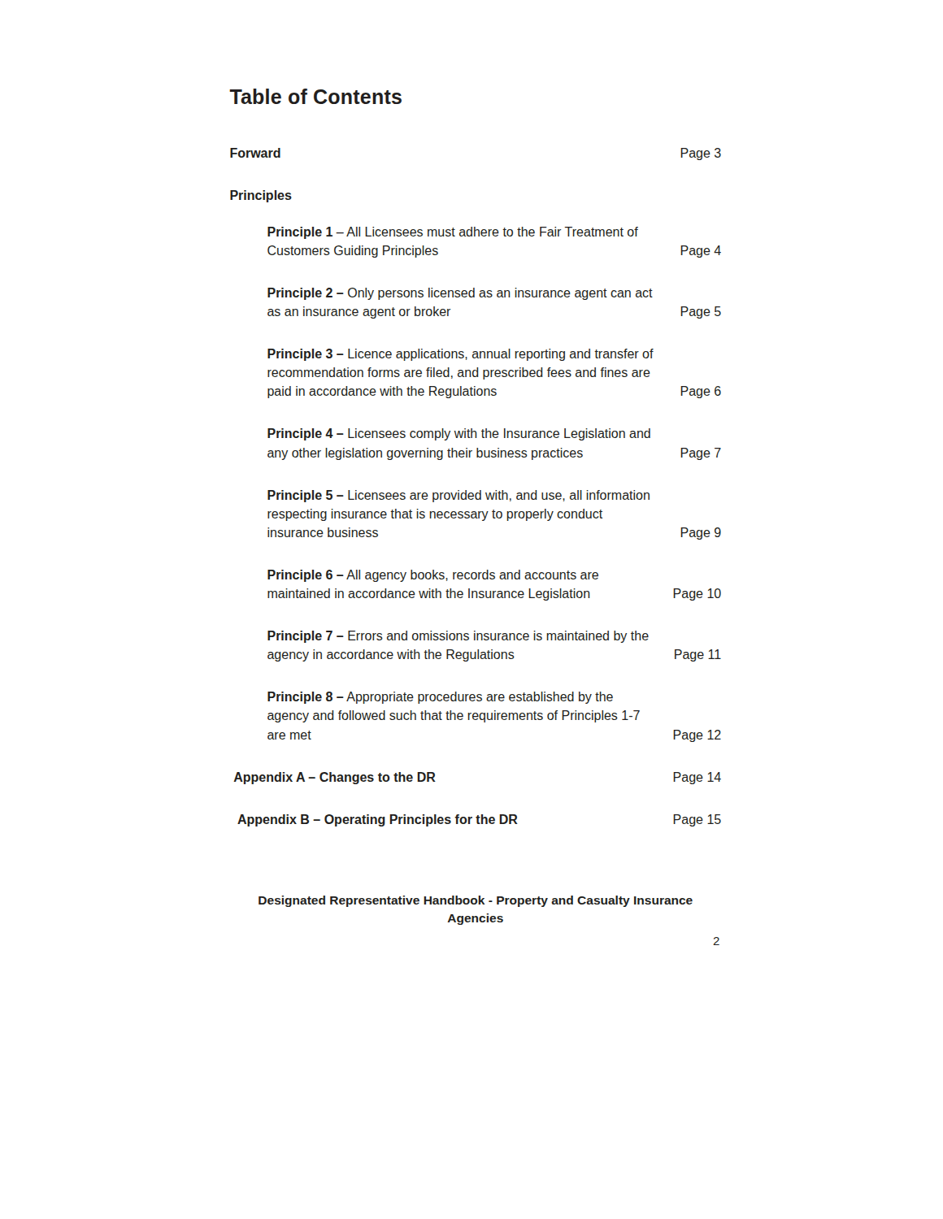Table of Contents
Forward
Page 3
Principles
Principle 1 – All Licensees must adhere to the Fair Treatment of Customers Guiding Principles
Page 4
Principle 2 – Only persons licensed as an insurance agent can act as an insurance agent or broker
Page 5
Principle 3 – Licence applications, annual reporting and transfer of recommendation forms are filed, and prescribed fees and fines are paid in accordance with the Regulations
Page 6
Principle 4 – Licensees comply with the Insurance Legislation and any other legislation governing their business practices
Page 7
Principle 5 – Licensees are provided with, and use, all information respecting insurance that is necessary to properly conduct insurance business
Page 9
Principle 6 – All agency books, records and accounts are maintained in accordance with the Insurance Legislation
Page 10
Principle 7 – Errors and omissions insurance is maintained by the agency in accordance with the Regulations
Page 11
Principle 8 – Appropriate procedures are established by the agency and followed such that the requirements of Principles 1-7 are met
Page 12
Appendix A – Changes to the DR
Page 14
Appendix B – Operating Principles for the DR
Page 15
Designated Representative Handbook - Property and Casualty Insurance Agencies
2